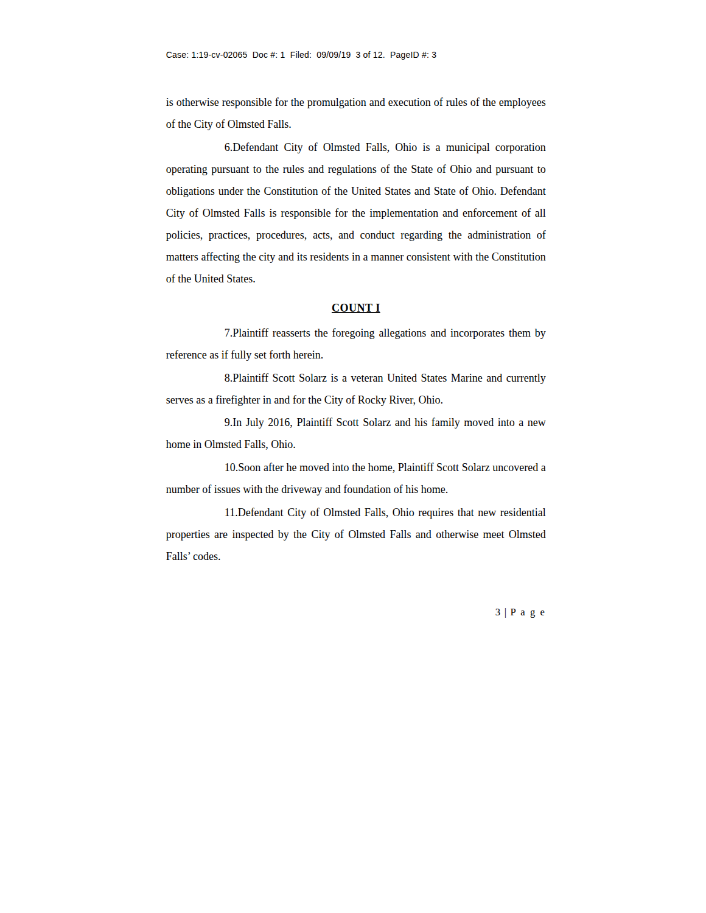Case: 1:19-cv-02065 Doc #: 1 Filed: 09/09/19 3 of 12. PageID #: 3
is otherwise responsible for the promulgation and execution of rules of the employees of the City of Olmsted Falls.
6. Defendant City of Olmsted Falls, Ohio is a municipal corporation operating pursuant to the rules and regulations of the State of Ohio and pursuant to obligations under the Constitution of the United States and State of Ohio. Defendant City of Olmsted Falls is responsible for the implementation and enforcement of all policies, practices, procedures, acts, and conduct regarding the administration of matters affecting the city and its residents in a manner consistent with the Constitution of the United States.
COUNT I
7. Plaintiff reasserts the foregoing allegations and incorporates them by reference as if fully set forth herein.
8. Plaintiff Scott Solarz is a veteran United States Marine and currently serves as a firefighter in and for the City of Rocky River, Ohio.
9. In July 2016, Plaintiff Scott Solarz and his family moved into a new home in Olmsted Falls, Ohio.
10. Soon after he moved into the home, Plaintiff Scott Solarz uncovered a number of issues with the driveway and foundation of his home.
11. Defendant City of Olmsted Falls, Ohio requires that new residential properties are inspected by the City of Olmsted Falls and otherwise meet Olmsted Falls’ codes.
3 | P a g e